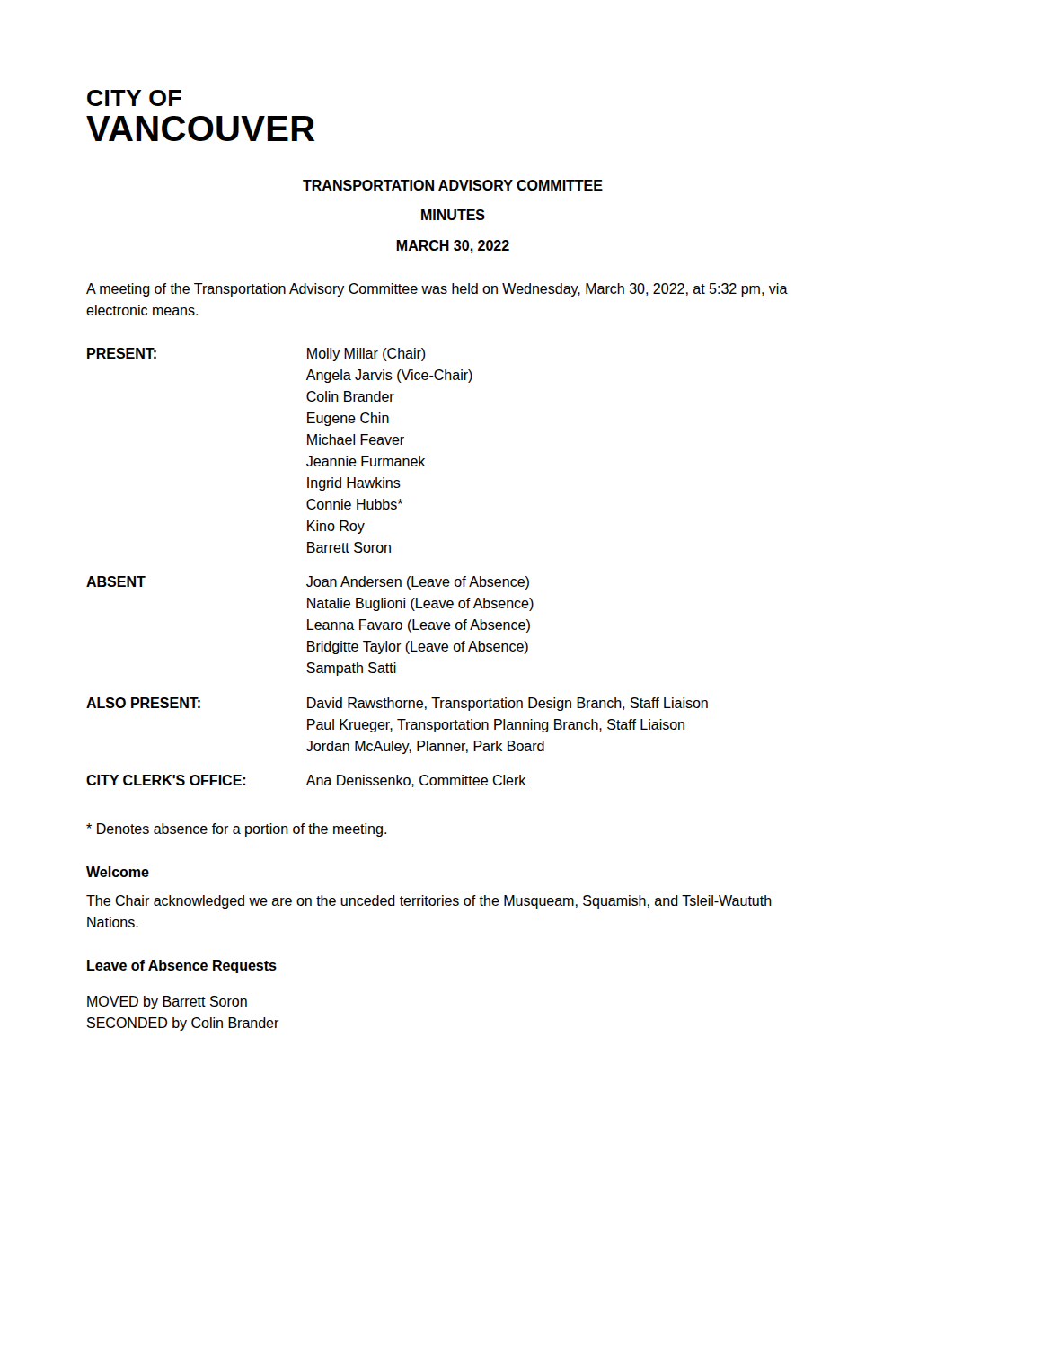CITY OF
VANCOUVER
TRANSPORTATION ADVISORY COMMITTEE
MINUTES
MARCH 30, 2022
A meeting of the Transportation Advisory Committee was held on Wednesday, March 30, 2022, at 5:32 pm, via electronic means.
| PRESENT: | Molly Millar (Chair) Angela Jarvis (Vice-Chair) Colin Brander Eugene Chin Michael Feaver Jeannie Furmanek Ingrid Hawkins Connie Hubbs* Kino Roy Barrett Soron |
| ABSENT | Joan Andersen (Leave of Absence) Natalie Buglioni (Leave of Absence) Leanna Favaro (Leave of Absence) Bridgitte Taylor (Leave of Absence) Sampath Satti |
| ALSO PRESENT: | David Rawsthorne, Transportation Design Branch, Staff Liaison Paul Krueger, Transportation Planning Branch, Staff Liaison Jordan McAuley, Planner, Park Board |
| CITY CLERK'S OFFICE: | Ana Denissenko, Committee Clerk |
* Denotes absence for a portion of the meeting.
Welcome
The Chair acknowledged we are on the unceded territories of the Musqueam, Squamish, and Tsleil-Waututh Nations.
Leave of Absence Requests
MOVED by Barrett Soron
SECONDED by Colin Brander